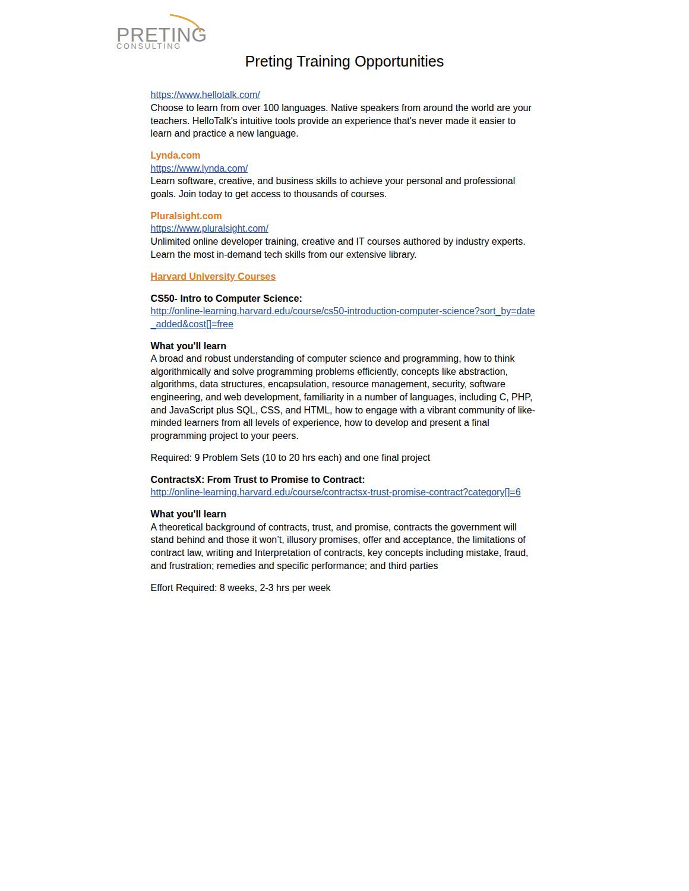PRETING
CONSULTING
Preting Training Opportunities
https://www.hellotalk.com/
Choose to learn from over 100 languages. Native speakers from around the world are your teachers. HelloTalk's intuitive tools provide an experience that's never made it easier to learn and practice a new language.
Lynda.com
https://www.lynda.com/
Learn software, creative, and business skills to achieve your personal and professional goals. Join today to get access to thousands of courses.
Pluralsight.com
https://www.pluralsight.com/
Unlimited online developer training, creative and IT courses authored by industry experts. Learn the most in-demand tech skills from our extensive library.
Harvard University Courses
CS50- Intro to Computer Science:
http://online-learning.harvard.edu/course/cs50-introduction-computer-science?sort_by=date_added&cost[]=free
What you'll learn
A broad and robust understanding of computer science and programming, how to think algorithmically and solve programming problems efficiently, concepts like abstraction, algorithms, data structures, encapsulation, resource management, security, software engineering, and web development, familiarity in a number of languages, including C, PHP, and JavaScript plus SQL, CSS, and HTML, how to engage with a vibrant community of like-minded learners from all levels of experience, how to develop and present a final programming project to your peers.
Required: 9 Problem Sets (10 to 20 hrs each) and one final project
ContractsX: From Trust to Promise to Contract:
http://online-learning.harvard.edu/course/contractsx-trust-promise-contract?category[]=6
What you'll learn
A theoretical background of contracts, trust, and promise, contracts the government will stand behind and those it won’t, illusory promises, offer and acceptance, the limitations of contract law, writing and Interpretation of contracts, key concepts including mistake, fraud, and frustration; remedies and specific performance; and third parties
Effort Required: 8 weeks, 2-3 hrs per week